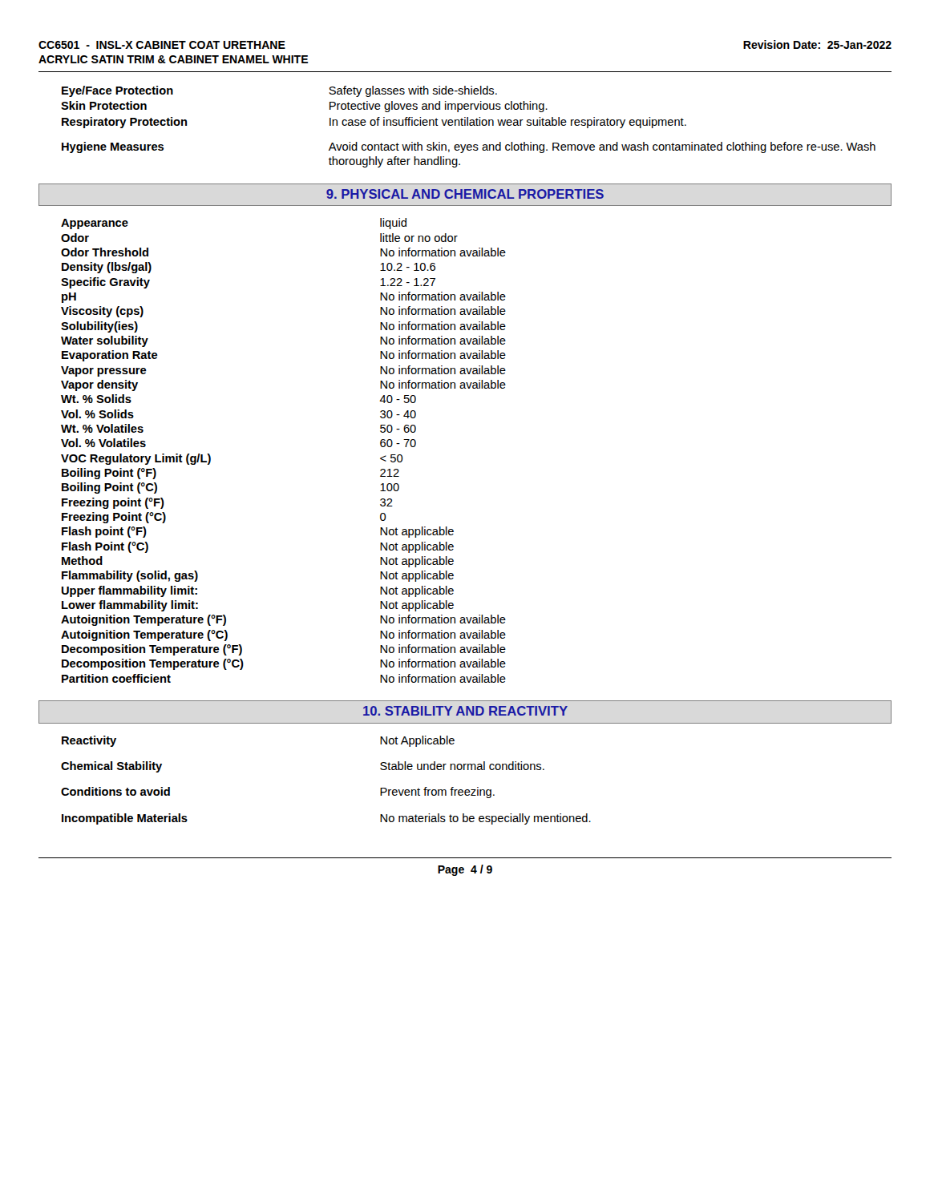CC6501 - INSL-X CABINET COAT URETHANE
ACRYLIC SATIN TRIM & CABINET ENAMEL WHITE
Revision Date: 25-Jan-2022
| Eye/Face Protection | Safety glasses with side-shields. |
| Skin Protection | Protective gloves and impervious clothing. |
| Respiratory Protection | In case of insufficient ventilation wear suitable respiratory equipment. |
| Hygiene Measures | Avoid contact with skin, eyes and clothing. Remove and wash contaminated clothing before re-use. Wash thoroughly after handling. |
9. PHYSICAL AND CHEMICAL PROPERTIES
| Appearance | liquid |
| Odor | little or no odor |
| Odor Threshold | No information available |
| Density (lbs/gal) | 10.2 - 10.6 |
| Specific Gravity | 1.22 - 1.27 |
| pH | No information available |
| Viscosity (cps) | No information available |
| Solubility(ies) | No information available |
| Water solubility | No information available |
| Evaporation Rate | No information available |
| Vapor pressure | No information available |
| Vapor density | No information available |
| Wt. % Solids | 40 - 50 |
| Vol. % Solids | 30 - 40 |
| Wt. % Volatiles | 50 - 60 |
| Vol. % Volatiles | 60 - 70 |
| VOC Regulatory Limit (g/L) | < 50 |
| Boiling Point (°F) | 212 |
| Boiling Point (°C) | 100 |
| Freezing point (°F) | 32 |
| Freezing Point (°C) | 0 |
| Flash point (°F) | Not applicable |
| Flash Point (°C) | Not applicable |
| Method | Not applicable |
| Flammability (solid, gas) | Not applicable |
| Upper flammability limit: | Not applicable |
| Lower flammability limit: | Not applicable |
| Autoignition Temperature (°F) | No information available |
| Autoignition Temperature (°C) | No information available |
| Decomposition Temperature (°F) | No information available |
| Decomposition Temperature (°C) | No information available |
| Partition coefficient | No information available |
10. STABILITY AND REACTIVITY
| Reactivity | Not Applicable |
| Chemical Stability | Stable under normal conditions. |
| Conditions to avoid | Prevent from freezing. |
| Incompatible Materials | No materials to be especially mentioned. |
Page 4 / 9